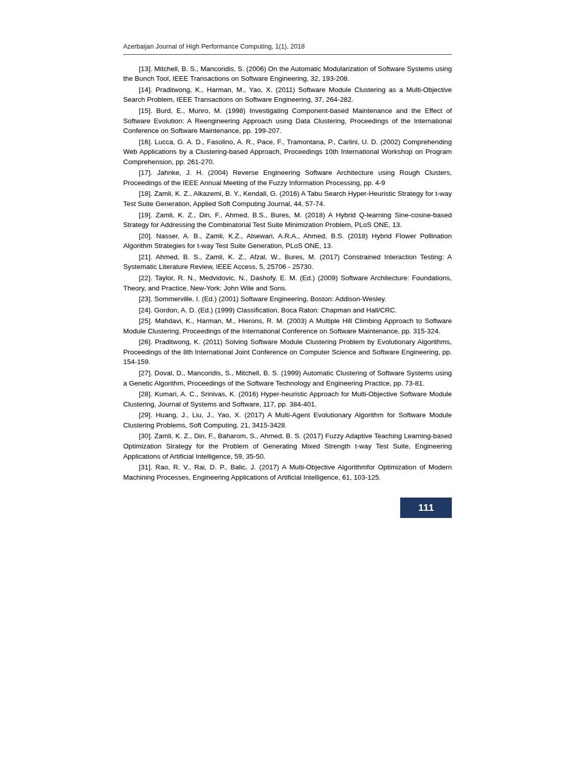Azerbaijan Journal of High Performance Computing, 1(1), 2018
[13]. Mitchell, B. S., Mancoridis, S. (2006) On the Automatic Modularization of Software Systems using the Bunch Tool, IEEE Transactions on Software Engineering, 32, 193-208.
[14]. Praditwong, K., Harman, M., Yao, X. (2011) Software Module Clustering as a Multi-Objective Search Problem, IEEE Transactions on Software Engineering, 37, 264-282.
[15]. Burd, E., Munro, M. (1998) Investigating Component-based Maintenance and the Effect of Software Evolution: A Reengineering Approach using Data Clustering, Proceedings of the International Conference on Software Maintenance, pp. 199-207.
[16]. Lucca, G. A. D., Fasolino, A. R., Pace, F., Tramontana, P., Carlini, U. D. (2002) Comprehending Web Applications by a Clustering-based Approach, Proceedings 10th International Workshop on Program Comprehension, pp. 261-270.
[17]. Jahnke, J. H. (2004) Reverse Engineering Software Architecture using Rough Clusters, Proceedings of the IEEE Annual Meeting of the Fuzzy Information Processing, pp. 4-9
[18]. Zamli, K. Z., Alkazemi, B. Y., Kendall, G. (2016) A Tabu Search Hyper-Heuristic Strategy for t-way Test Suite Generation, Applied Soft Computing Journal, 44, 57-74.
[19]. Zamli, K. Z., Din, F., Ahmed, B.S., Bures, M. (2018) A Hybrid Q-learning Sine-cosine-based Strategy for Addressing the Combinatorial Test Suite Minimization Problem, PLoS ONE, 13.
[20]. Nasser, A. B., Zamli, K.Z., Alsewari, A.R.A., Ahmed, B.S. (2018) Hybrid Flower Pollination Algorithm Strategies for t-way Test Suite Generation, PLoS ONE, 13.
[21]. Ahmed, B. S., Zamli, K. Z., Afzal, W., Bures, M. (2017) Constrained Interaction Testing: A Systematic Literature Review, IEEE Access, 5, 25706 - 25730.
[22]. Taylor, R. N., Medvidovic, N., Dashofy, E. M. (Ed.) (2009) Software Architecture: Foundations, Theory, and Practice, New-York: John Wile and Sons.
[23]. Sommerville, I. (Ed.) (2001) Software Engineering, Boston: Addison-Wesley.
[24]. Gordon, A. D. (Ed.) (1999) Classification, Boca Raton: Chapman and Hall/CRC.
[25]. Mahdavi, K., Harman, M., Hierons, R. M. (2003) A Multiple Hill Climbing Approach to Software Module Clustering, Proceedings of the International Conference on Software Maintenance, pp. 315-324.
[26]. Praditwong, K. (2011) Solving Software Module Clustering Problem by Evolutionary Algorithms, Proceedings of the 8th International Joint Conference on Computer Science and Software Engineering, pp. 154-159.
[27]. Doval, D., Mancoridis, S., Mitchell, B. S. (1999) Automatic Clustering of Software Systems using a Genetic Algorithm, Proceedings of the Software Technology and Engineering Practice, pp. 73-81.
[28]. Kumari, A. C., Srinivas, K. (2016) Hyper-heuristic Approach for Multi-Objective Software Module Clustering, Journal of Systems and Software, 117, pp. 384-401.
[29]. Huang, J., Liu, J., Yao, X. (2017) A Multi-Agent Evolutionary Algorithm for Software Module Clustering Problems, Soft Computing, 21, 3415-3428.
[30]. Zamli, K. Z., Din, F., Baharom, S., Ahmed, B. S. (2017) Fuzzy Adaptive Teaching Learning-based Optimization Strategy for the Problem of Generating Mixed Strength t-way Test Suite, Engineering Applications of Artificial Intelligence, 59, 35-50.
[31]. Rao, R. V., Rai, D. P., Balic, J. (2017) A Multi-Objective Algorithmfor Optimization of Modern Machining Processes, Engineering Applications of Artificial Intelligence, 61, 103-125.
111